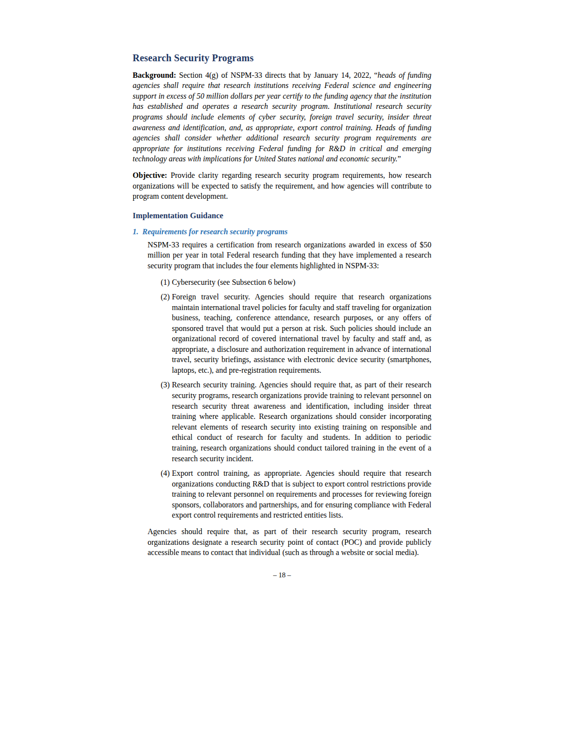Research Security Programs
Background: Section 4(g) of NSPM-33 directs that by January 14, 2022, “heads of funding agencies shall require that research institutions receiving Federal science and engineering support in excess of 50 million dollars per year certify to the funding agency that the institution has established and operates a research security program. Institutional research security programs should include elements of cyber security, foreign travel security, insider threat awareness and identification, and, as appropriate, export control training. Heads of funding agencies shall consider whether additional research security program requirements are appropriate for institutions receiving Federal funding for R&D in critical and emerging technology areas with implications for United States national and economic security.”
Objective: Provide clarity regarding research security program requirements, how research organizations will be expected to satisfy the requirement, and how agencies will contribute to program content development.
Implementation Guidance
1. Requirements for research security programs
NSPM-33 requires a certification from research organizations awarded in excess of $50 million per year in total Federal research funding that they have implemented a research security program that includes the four elements highlighted in NSPM-33:
(1) Cybersecurity (see Subsection 6 below)
(2) Foreign travel security. Agencies should require that research organizations maintain international travel policies for faculty and staff traveling for organization business, teaching, conference attendance, research purposes, or any offers of sponsored travel that would put a person at risk. Such policies should include an organizational record of covered international travel by faculty and staff and, as appropriate, a disclosure and authorization requirement in advance of international travel, security briefings, assistance with electronic device security (smartphones, laptops, etc.), and pre-registration requirements.
(3) Research security training. Agencies should require that, as part of their research security programs, research organizations provide training to relevant personnel on research security threat awareness and identification, including insider threat training where applicable. Research organizations should consider incorporating relevant elements of research security into existing training on responsible and ethical conduct of research for faculty and students. In addition to periodic training, research organizations should conduct tailored training in the event of a research security incident.
(4) Export control training, as appropriate. Agencies should require that research organizations conducting R&D that is subject to export control restrictions provide training to relevant personnel on requirements and processes for reviewing foreign sponsors, collaborators and partnerships, and for ensuring compliance with Federal export control requirements and restricted entities lists.
Agencies should require that, as part of their research security program, research organizations designate a research security point of contact (POC) and provide publicly accessible means to contact that individual (such as through a website or social media).
– 18 –